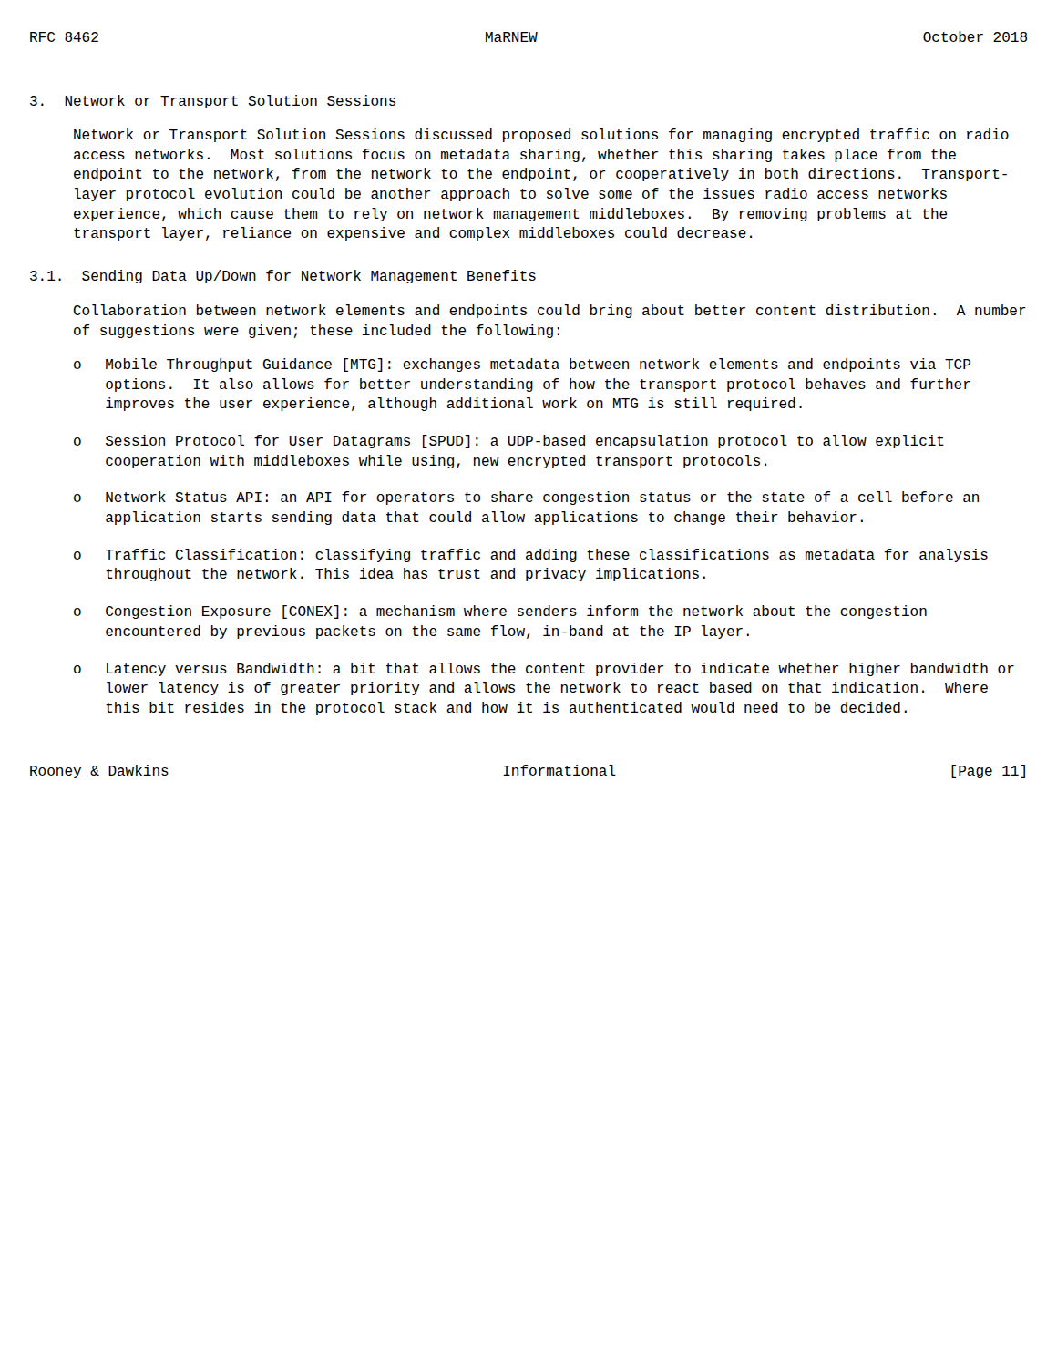RFC 8462 MaRNEW October 2018
3. Network or Transport Solution Sessions
Network or Transport Solution Sessions discussed proposed solutions for managing encrypted traffic on radio access networks. Most solutions focus on metadata sharing, whether this sharing takes place from the endpoint to the network, from the network to the endpoint, or cooperatively in both directions. Transport-layer protocol evolution could be another approach to solve some of the issues radio access networks experience, which cause them to rely on network management middleboxes. By removing problems at the transport layer, reliance on expensive and complex middleboxes could decrease.
3.1. Sending Data Up/Down for Network Management Benefits
Collaboration between network elements and endpoints could bring about better content distribution. A number of suggestions were given; these included the following:
Mobile Throughput Guidance [MTG]: exchanges metadata between network elements and endpoints via TCP options. It also allows for better understanding of how the transport protocol behaves and further improves the user experience, although additional work on MTG is still required.
Session Protocol for User Datagrams [SPUD]: a UDP-based encapsulation protocol to allow explicit cooperation with middleboxes while using, new encrypted transport protocols.
Network Status API: an API for operators to share congestion status or the state of a cell before an application starts sending data that could allow applications to change their behavior.
Traffic Classification: classifying traffic and adding these classifications as metadata for analysis throughout the network. This idea has trust and privacy implications.
Congestion Exposure [CONEX]: a mechanism where senders inform the network about the congestion encountered by previous packets on the same flow, in-band at the IP layer.
Latency versus Bandwidth: a bit that allows the content provider to indicate whether higher bandwidth or lower latency is of greater priority and allows the network to react based on that indication. Where this bit resides in the protocol stack and how it is authenticated would need to be decided.
Rooney & Dawkins Informational [Page 11]